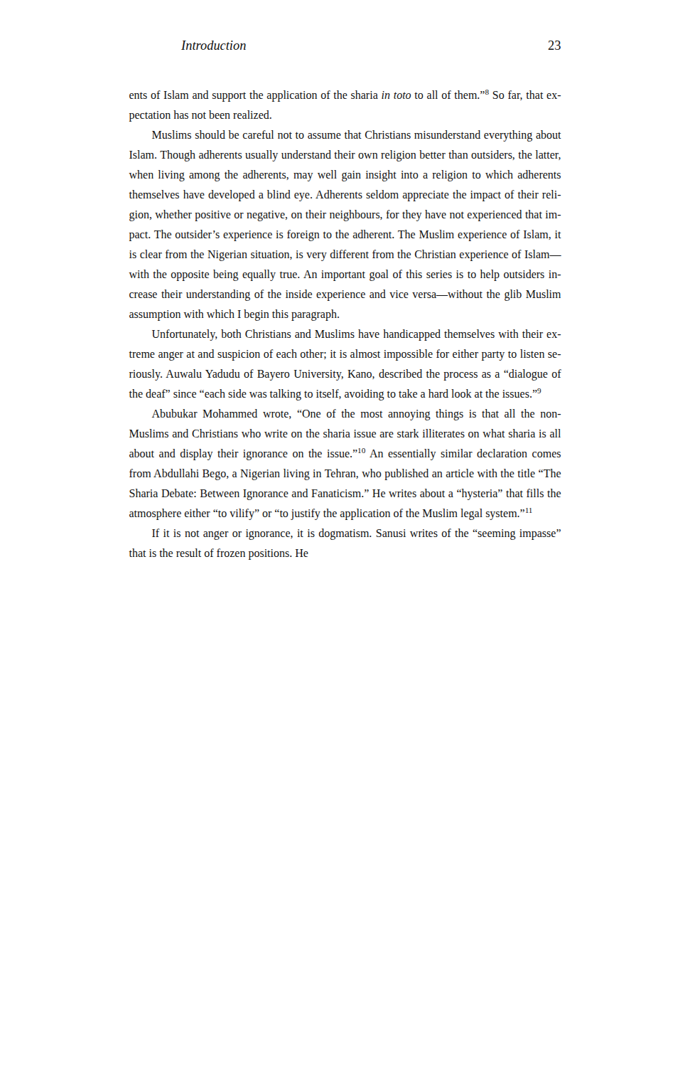Introduction
23
ents of Islam and support the application of the sharia in toto to all of them.”8 So far, that expectation has not been realized.
Muslims should be careful not to assume that Christians misunderstand everything about Islam. Though adherents usually understand their own religion better than outsiders, the latter, when living among the adherents, may well gain insight into a religion to which adherents themselves have developed a blind eye. Adherents seldom appreciate the impact of their religion, whether positive or negative, on their neighbours, for they have not experienced that impact. The outsider’s experience is foreign to the adherent. The Muslim experience of Islam, it is clear from the Nigerian situation, is very different from the Christian experience of Islam—with the opposite being equally true. An important goal of this series is to help outsiders increase their understanding of the inside experience and vice versa—without the glib Muslim assumption with which I begin this paragraph.
Unfortunately, both Christians and Muslims have handicapped themselves with their extreme anger at and suspicion of each other; it is almost impossible for either party to listen seriously. Auwalu Yadudu of Bayero University, Kano, described the process as a “dialogue of the deaf” since “each side was talking to itself, avoiding to take a hard look at the issues.”9
Abubukar Mohammed wrote, “One of the most annoying things is that all the non-Muslims and Christians who write on the sharia issue are stark illiterates on what sharia is all about and display their ignorance on the issue.”10 An essentially similar declaration comes from Abdullahi Bego, a Nigerian living in Tehran, who published an article with the title “The Sharia Debate: Between Ignorance and Fanaticism.” He writes about a “hysteria” that fills the atmosphere either “to vilify” or “to justify the application of the Muslim legal system.”11
If it is not anger or ignorance, it is dogmatism. Sanusi writes of the “seeming impasse” that is the result of frozen positions. He